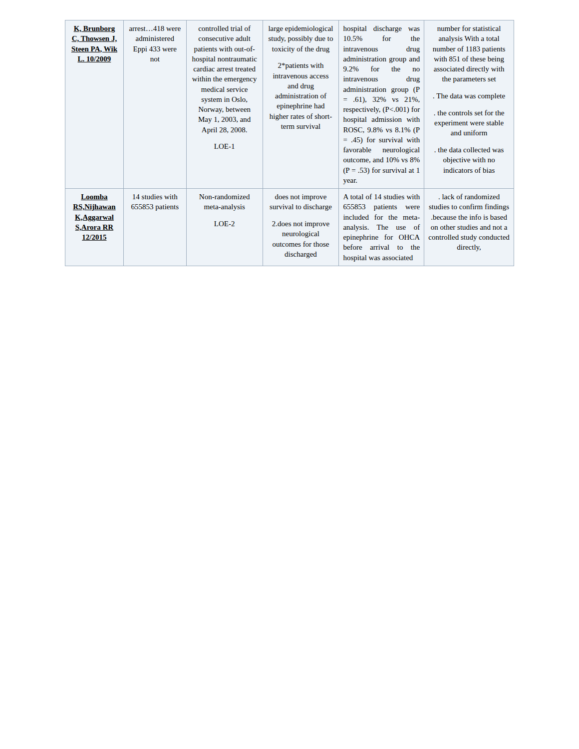| K, Brunborg C, Thowsen J, Steen PA, Wik L. 10/2009 | arrest…418 were administered Eppi 433 were not | controlled trial of consecutive adult patients with out-of-hospital nontraumatic cardiac arrest treated within the emergency medical service system in Oslo, Norway, between May 1, 2003, and April 28, 2008. LOE-1 | large epidemiological study, possibly due to toxicity of the drug 2*patients with intravenous access and drug administration of epinephrine had higher rates of short-term survival | hospital discharge was 10.5% for the intravenous drug administration group and 9.2% for the no intravenous drug administration group (P = .61), 32% vs 21%, respectively, (P<.001) for hospital admission with ROSC, 9.8% vs 8.1% (P = .45) for survival with favorable neurological outcome, and 10% vs 8% (P = .53) for survival at 1 year. | number for statistical analysis With a total number of 1183 patients with 851 of these being associated directly with the parameters set . The data was complete . the controls set for the experiment were stable and uniform . the data collected was objective with no indicators of bias |
| Loomba RS,Nijhawan K,Aggarwal S,Arora RR 12/2015 | 14 studies with 655853 patients | Non-randomized meta-analysis LOE-2 | does not improve survival to discharge 2.does not improve neurological outcomes for those discharged | A total of 14 studies with 655853 patients were included for the meta-analysis. The use of epinephrine for OHCA before arrival to the hospital was associated | . lack of randomized studies to confirm findings .because the info is based on other studies and not a controlled study conducted directly, |